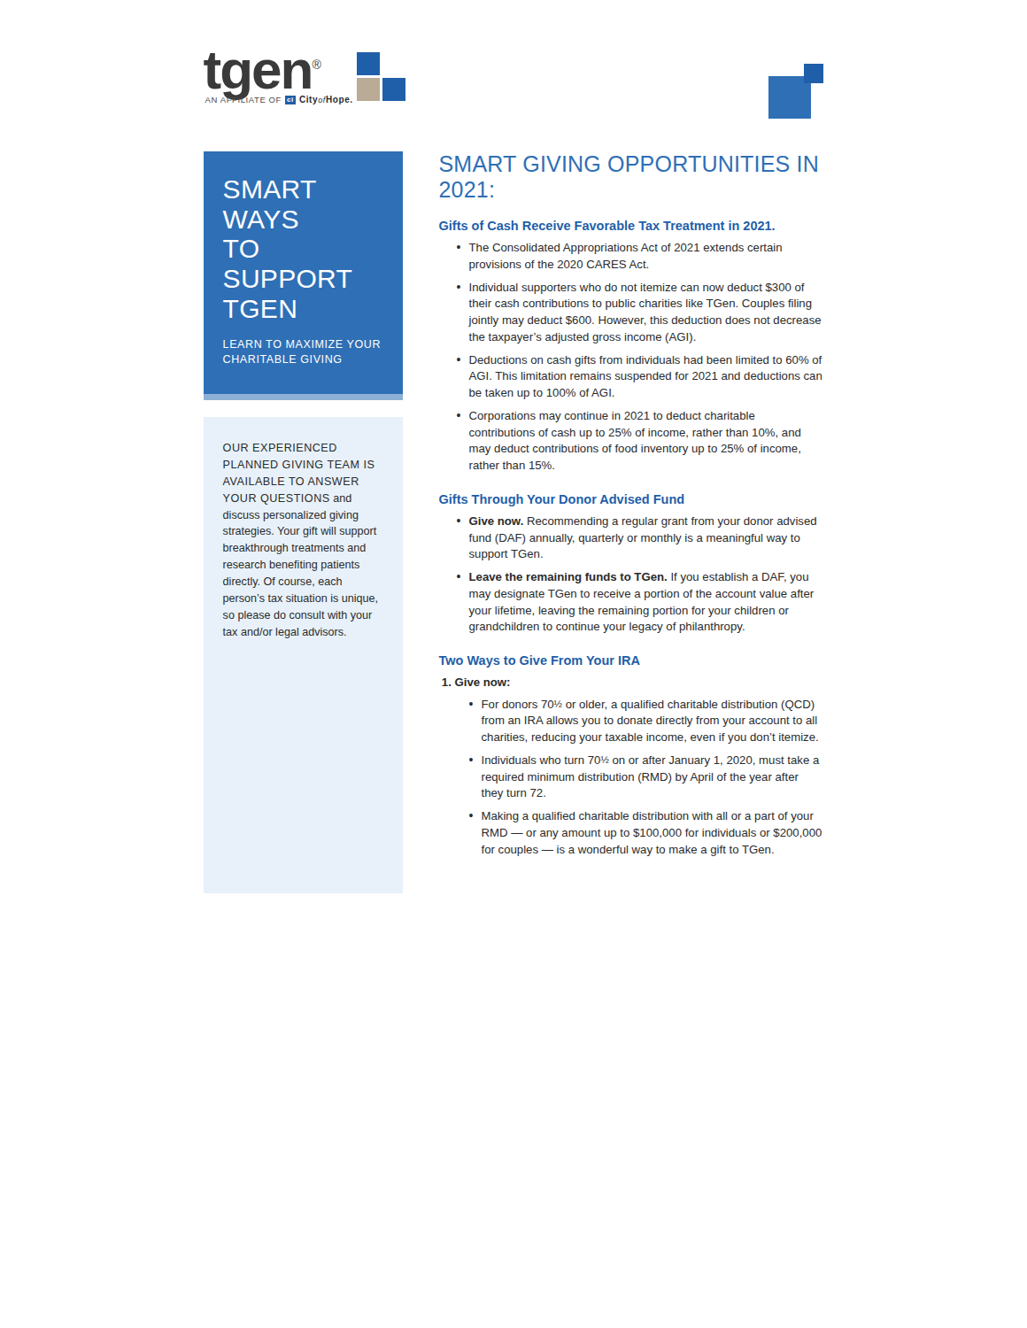tgen®
AN AFFILIATE OF ci Cityof Hope.
SMART WAYS
TO SUPPORT
TGEN
LEARN TO MAXIMIZE YOUR
CHARITABLE GIVING
OUR EXPERIENCED PLANNED GIVING TEAM IS AVAILABLE TO ANSWER YOUR QUESTIONS and discuss personalized giving strategies. Your gift will support breakthrough treatments and research benefiting patients directly. Of course, each person’s tax situation is unique, so please do consult with your tax and/or legal advisors.
SMART GIVING OPPORTUNITIES IN 2021:
Gifts of Cash Receive Favorable Tax Treatment in 2021.
The Consolidated Appropriations Act of 2021 extends certain provisions of the 2020 CARES Act.
Individual supporters who do not itemize can now deduct $300 of their cash contributions to public charities like TGen. Couples filing jointly may deduct $600. However, this deduction does not decrease the taxpayer’s adjusted gross income (AGI).
Deductions on cash gifts from individuals had been limited to 60% of AGI. This limitation remains suspended for 2021 and deductions can be taken up to 100% of AGI.
Corporations may continue in 2021 to deduct charitable contributions of cash up to 25% of income, rather than 10%, and may deduct contributions of food inventory up to 25% of income, rather than 15%.
Gifts Through Your Donor Advised Fund
Give now. Recommending a regular grant from your donor advised fund (DAF) annually, quarterly or monthly is a meaningful way to support TGen.
Leave the remaining funds to TGen. If you establish a DAF, you may designate TGen to receive a portion of the account value after your lifetime, leaving the remaining portion for your children or grandchildren to continue your legacy of philanthropy.
Two Ways to Give From Your IRA
Give now:
For donors 70½ or older, a qualified charitable distribution (QCD) from an IRA allows you to donate directly from your account to all charities, reducing your taxable income, even if you don’t itemize.
Individuals who turn 70½ on or after January 1, 2020, must take a required minimum distribution (RMD) by April of the year after they turn 72.
Making a qualified charitable distribution with all or a part of your RMD — or any amount up to $100,000 for individuals or $200,000 for couples — is a wonderful way to make a gift to TGen.